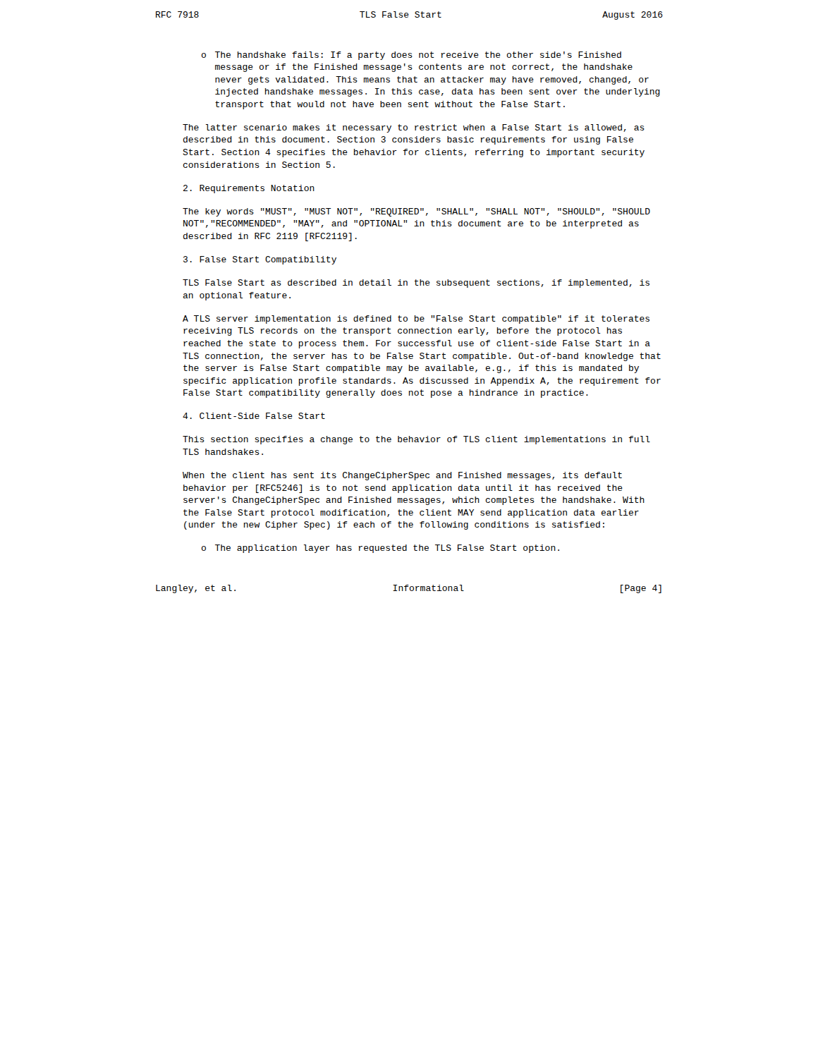RFC 7918 TLS False Start August 2016
The handshake fails: If a party does not receive the other side's Finished message or if the Finished message's contents are not correct, the handshake never gets validated. This means that an attacker may have removed, changed, or injected handshake messages. In this case, data has been sent over the underlying transport that would not have been sent without the False Start.
The latter scenario makes it necessary to restrict when a False Start is allowed, as described in this document. Section 3 considers basic requirements for using False Start. Section 4 specifies the behavior for clients, referring to important security considerations in Section 5.
2. Requirements Notation
The key words "MUST", "MUST NOT", "REQUIRED", "SHALL", "SHALL NOT", "SHOULD", "SHOULD NOT","RECOMMENDED", "MAY", and "OPTIONAL" in this document are to be interpreted as described in RFC 2119 [RFC2119].
3. False Start Compatibility
TLS False Start as described in detail in the subsequent sections, if implemented, is an optional feature.
A TLS server implementation is defined to be "False Start compatible" if it tolerates receiving TLS records on the transport connection early, before the protocol has reached the state to process them. For successful use of client-side False Start in a TLS connection, the server has to be False Start compatible. Out-of-band knowledge that the server is False Start compatible may be available, e.g., if this is mandated by specific application profile standards. As discussed in Appendix A, the requirement for False Start compatibility generally does not pose a hindrance in practice.
4. Client-Side False Start
This section specifies a change to the behavior of TLS client implementations in full TLS handshakes.
When the client has sent its ChangeCipherSpec and Finished messages, its default behavior per [RFC5246] is to not send application data until it has received the server's ChangeCipherSpec and Finished messages, which completes the handshake. With the False Start protocol modification, the client MAY send application data earlier (under the new Cipher Spec) if each of the following conditions is satisfied:
The application layer has requested the TLS False Start option.
Langley, et al. Informational [Page 4]